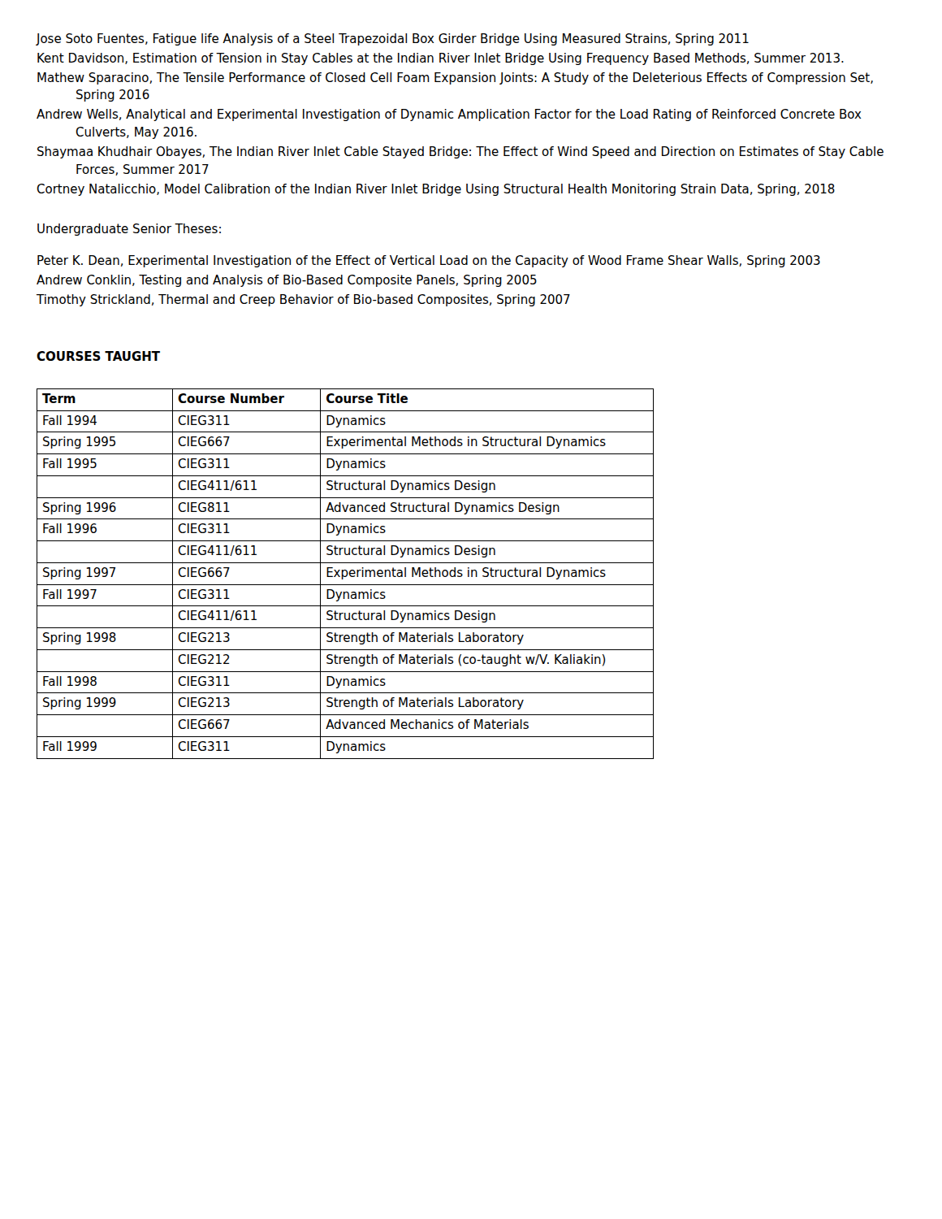Jose Soto Fuentes, Fatigue life Analysis of a Steel Trapezoidal Box Girder Bridge Using Measured Strains, Spring 2011
Kent Davidson, Estimation of Tension in Stay Cables at the Indian River Inlet Bridge Using Frequency Based Methods, Summer 2013.
Mathew Sparacino, The Tensile Performance of Closed Cell Foam Expansion Joints: A Study of the Deleterious Effects of Compression Set, Spring 2016
Andrew Wells, Analytical and Experimental Investigation of Dynamic Amplication Factor for the Load Rating of Reinforced Concrete Box Culverts, May 2016.
Shaymaa Khudhair Obayes, The Indian River Inlet Cable Stayed Bridge: The Effect of Wind Speed and Direction on Estimates of Stay Cable Forces, Summer 2017
Cortney Natalicchio, Model Calibration of the Indian River Inlet Bridge Using Structural Health Monitoring Strain Data, Spring, 2018
Undergraduate Senior Theses:
Peter K. Dean, Experimental Investigation of the Effect of Vertical Load on the Capacity of Wood Frame Shear Walls, Spring 2003
Andrew Conklin, Testing and Analysis of Bio-Based Composite Panels, Spring 2005
Timothy Strickland, Thermal and Creep Behavior of Bio-based Composites, Spring 2007
COURSES TAUGHT
| Term | Course Number | Course Title |
| --- | --- | --- |
| Fall 1994 | CIEG311 | Dynamics |
| Spring 1995 | CIEG667 | Experimental Methods in Structural Dynamics |
| Fall 1995 | CIEG311 | Dynamics |
| | CIEG411/611 | Structural Dynamics Design |
| Spring 1996 | CIEG811 | Advanced Structural Dynamics Design |
| Fall 1996 | CIEG311 | Dynamics |
| | CIEG411/611 | Structural Dynamics Design |
| Spring 1997 | CIEG667 | Experimental Methods in Structural Dynamics |
| Fall 1997 | CIEG311 | Dynamics |
| | CIEG411/611 | Structural Dynamics Design |
| Spring 1998 | CIEG213 | Strength of Materials Laboratory |
| | CIEG212 | Strength of Materials (co-taught w/V. Kaliakin) |
| Fall 1998 | CIEG311 | Dynamics |
| Spring 1999 | CIEG213 | Strength of Materials Laboratory |
| | CIEG667 | Advanced Mechanics of Materials |
| Fall 1999 | CIEG311 | Dynamics |